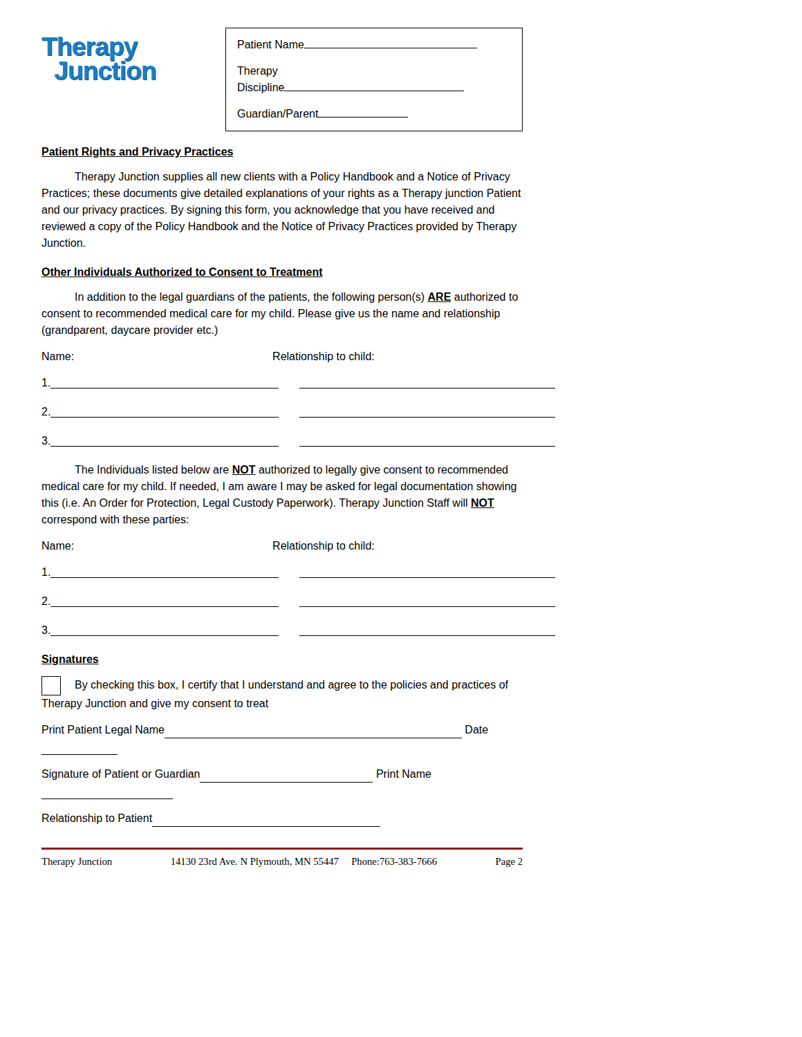Therapy Junction
Patient Name
Therapy
Discipline
Guardian/Parent
Patient Rights and Privacy Practices
Therapy Junction supplies all new clients with a Policy Handbook and a Notice of Privacy Practices; these documents give detailed explanations of your rights as a Therapy junction Patient and our privacy practices. By signing this form, you acknowledge that you have received and reviewed a copy of the Policy Handbook and the Notice of Privacy Practices provided by Therapy Junction.
Other Individuals Authorized to Consent to Treatment
In addition to the legal guardians of the patients, the following person(s) ARE authorized to consent to recommended medical care for my child. Please give us the name and relationship (grandparent, daycare provider etc.)
Name:
Relationship to child:
1.
2.
3.
The Individuals listed below are NOT authorized to legally give consent to recommended medical care for my child. If needed, I am aware I may be asked for legal documentation showing this (i.e. An Order for Protection, Legal Custody Paperwork). Therapy Junction Staff will NOT correspond with these parties:
Name:
Relationship to child:
1.
2.
3.
Signatures
By checking this box, I certify that I understand and agree to the policies and practices of Therapy Junction and give my consent to treat
Print Patient Legal Name Date
Signature of Patient or Guardian Print Name
Relationship to Patient
Therapy Junction
14130 23rd Ave. N Plymouth, MN 55447 Phone:763-383-7666
Page 2